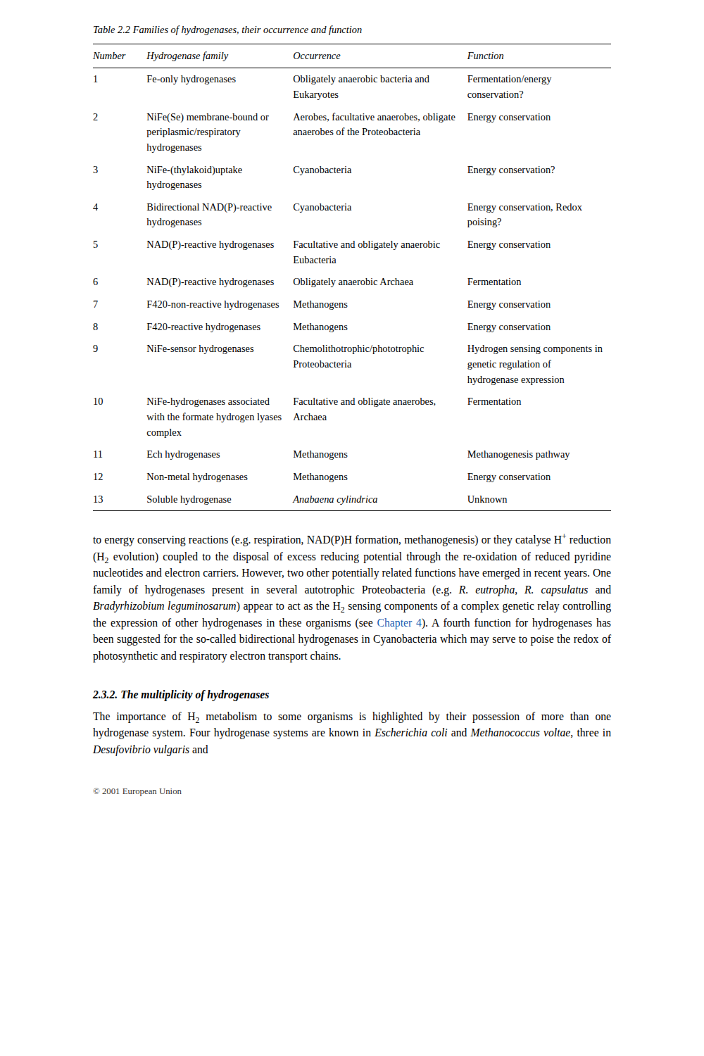Table 2.2 Families of hydrogenases, their occurrence and function
| Number | Hydrogenase family | Occurrence | Function |
| --- | --- | --- | --- |
| 1 | Fe-only hydrogenases | Obligately anaerobic bacteria and Eukaryotes | Fermentation/energy conservation? |
| 2 | NiFe(Se) membrane-bound or periplasmic/respiratory hydrogenases | Aerobes, facultative anaerobes, obligate anaerobes of the Proteobacteria | Energy conservation |
| 3 | NiFe-(thylakoid)uptake hydrogenases | Cyanobacteria | Energy conservation? |
| 4 | Bidirectional NAD(P)-reactive hydrogenases | Cyanobacteria | Energy conservation, Redox poising? |
| 5 | NAD(P)-reactive hydrogenases | Facultative and obligately anaerobic Eubacteria | Energy conservation |
| 6 | NAD(P)-reactive hydrogenases | Obligately anaerobic Archaea | Fermentation |
| 7 | F420-non-reactive hydrogenases | Methanogens | Energy conservation |
| 8 | F420-reactive hydrogenases | Methanogens | Energy conservation |
| 9 | NiFe-sensor hydrogenases | Chemolithotrophic/phototrophic Proteobacteria | Hydrogen sensing components in genetic regulation of hydrogenase expression |
| 10 | NiFe-hydrogenases associated with the formate hydrogen lyases complex | Facultative and obligate anaerobes, Archaea | Fermentation |
| 11 | Ech hydrogenases | Methanogens | Methanogenesis pathway |
| 12 | Non-metal hydrogenases | Methanogens | Energy conservation |
| 13 | Soluble hydrogenase | Anabaena cylindrica | Unknown |
to energy conserving reactions (e.g. respiration, NAD(P)H formation, methanogenesis) or they catalyse H+ reduction (H2 evolution) coupled to the disposal of excess reducing potential through the re-oxidation of reduced pyridine nucleotides and electron carriers. However, two other potentially related functions have emerged in recent years. One family of hydrogenases present in several autotrophic Proteobacteria (e.g. R. eutropha, R. capsulatus and Bradyrhizobium leguminosarum) appear to act as the H2 sensing components of a complex genetic relay controlling the expression of other hydrogenases in these organisms (see Chapter 4). A fourth function for hydrogenases has been suggested for the so-called bidirectional hydrogenases in Cyanobacteria which may serve to poise the redox of photosynthetic and respiratory electron transport chains.
2.3.2. The multiplicity of hydrogenases
The importance of H2 metabolism to some organisms is highlighted by their possession of more than one hydrogenase system. Four hydrogenase systems are known in Escherichia coli and Methanococcus voltae, three in Desufovibrio vulgaris and
© 2001 European Union